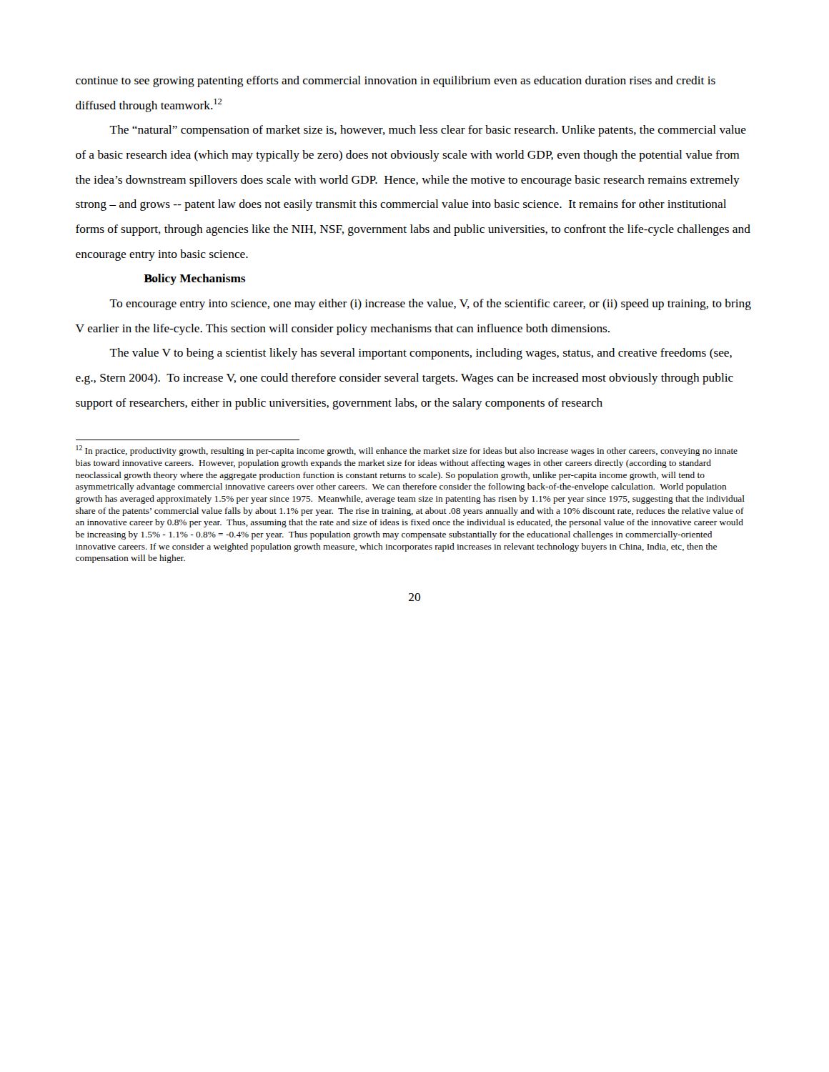continue to see growing patenting efforts and commercial innovation in equilibrium even as education duration rises and credit is diffused through teamwork.12
The “natural” compensation of market size is, however, much less clear for basic research. Unlike patents, the commercial value of a basic research idea (which may typically be zero) does not obviously scale with world GDP, even though the potential value from the idea’s downstream spillovers does scale with world GDP. Hence, while the motive to encourage basic research remains extremely strong – and grows -- patent law does not easily transmit this commercial value into basic science. It remains for other institutional forms of support, through agencies like the NIH, NSF, government labs and public universities, to confront the life-cycle challenges and encourage entry into basic science.
B. Policy Mechanisms
To encourage entry into science, one may either (i) increase the value, V, of the scientific career, or (ii) speed up training, to bring V earlier in the life-cycle. This section will consider policy mechanisms that can influence both dimensions.
The value V to being a scientist likely has several important components, including wages, status, and creative freedoms (see, e.g., Stern 2004). To increase V, one could therefore consider several targets. Wages can be increased most obviously through public support of researchers, either in public universities, government labs, or the salary components of research
12 In practice, productivity growth, resulting in per-capita income growth, will enhance the market size for ideas but also increase wages in other careers, conveying no innate bias toward innovative careers. However, population growth expands the market size for ideas without affecting wages in other careers directly (according to standard neoclassical growth theory where the aggregate production function is constant returns to scale). So population growth, unlike per-capita income growth, will tend to asymmetrically advantage commercial innovative careers over other careers. We can therefore consider the following back-of-the-envelope calculation. World population growth has averaged approximately 1.5% per year since 1975. Meanwhile, average team size in patenting has risen by 1.1% per year since 1975, suggesting that the individual share of the patents’ commercial value falls by about 1.1% per year. The rise in training, at about .08 years annually and with a 10% discount rate, reduces the relative value of an innovative career by 0.8% per year. Thus, assuming that the rate and size of ideas is fixed once the individual is educated, the personal value of the innovative career would be increasing by 1.5% - 1.1% - 0.8% = -0.4% per year. Thus population growth may compensate substantially for the educational challenges in commercially-oriented innovative careers. If we consider a weighted population growth measure, which incorporates rapid increases in relevant technology buyers in China, India, etc, then the compensation will be higher.
20